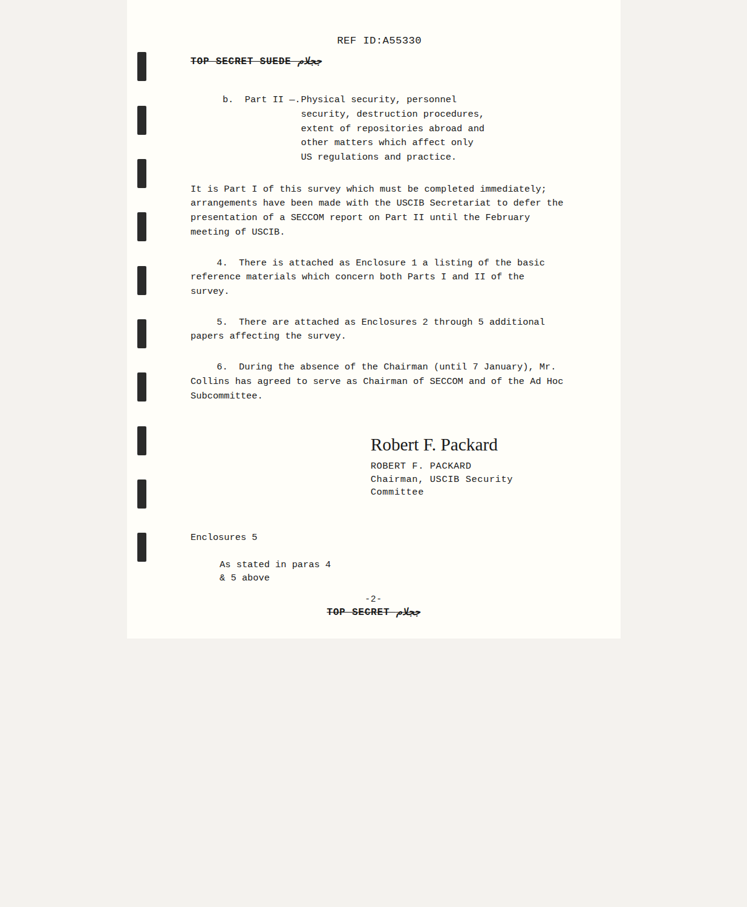REF ID:A55330
TOP SECRET SUEDE ججلام
b. Part II —.
Physical security, personnel
security, destruction procedures,
extent of repositories abroad and
other matters which affect only
US regulations and practice.
It is Part I of this survey which must be completed immediately; arrangements have been made with the USCIB Secretariat to defer the presentation of a SECCOM report on Part II until the February meeting of USCIB.
4. There is attached as Enclosure 1 a listing of the basic reference materials which concern both Parts I and II of the survey.
5. There are attached as Enclosures 2 through 5 additional papers affecting the survey.
6. During the absence of the Chairman (until 7 January), Mr. Collins has agreed to serve as Chairman of SECCOM and of the Ad Hoc Subcommittee.
Robert F. Packard
ROBERT F. PACKARD
Chairman, USCIB Security Committee
Enclosures 5
As stated in paras 4
& 5 above
-2-
TOP SECRET ججلام